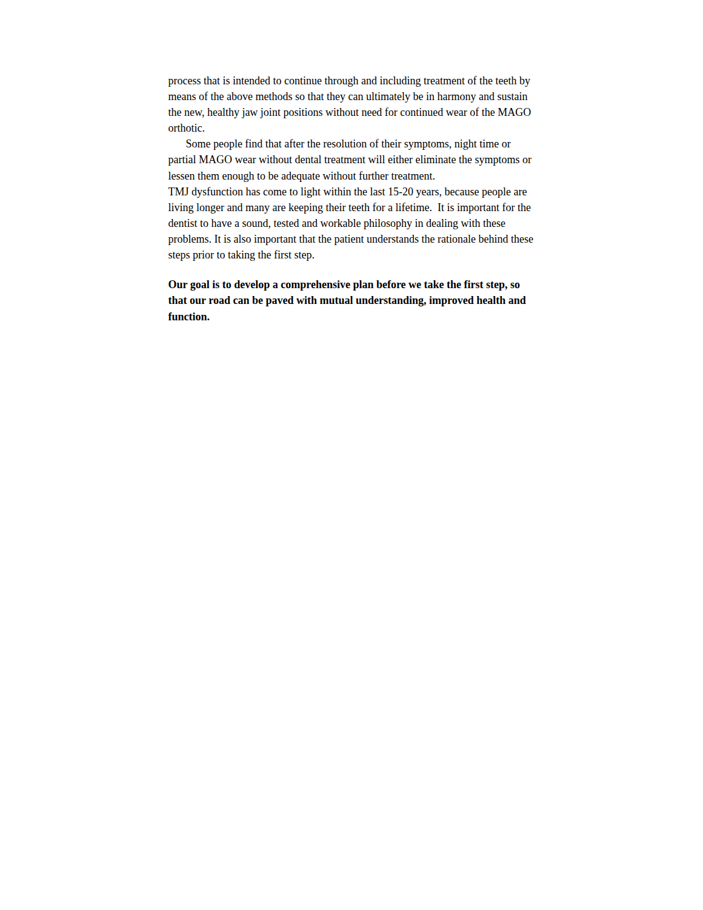process that is intended to continue through and including treatment of the teeth by means of the above methods so that they can ultimately be in harmony and sustain the new, healthy jaw joint positions without need for continued wear of the MAGO orthotic.
Some people find that after the resolution of their symptoms, night time or partial MAGO wear without dental treatment will either eliminate the symptoms or lessen them enough to be adequate without further treatment.
TMJ dysfunction has come to light within the last 15-20 years, because people are living longer and many are keeping their teeth for a lifetime. It is important for the dentist to have a sound, tested and workable philosophy in dealing with these problems. It is also important that the patient understands the rationale behind these steps prior to taking the first step.
Our goal is to develop a comprehensive plan before we take the first step, so that our road can be paved with mutual understanding, improved health and function.